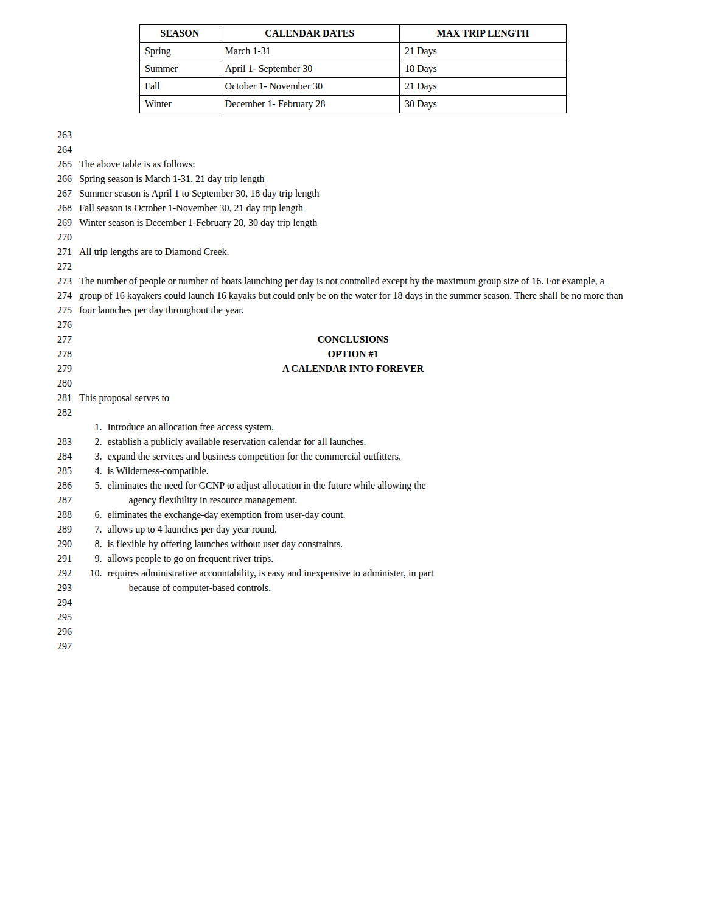| SEASON | CALENDAR DATES | MAX TRIP LENGTH |
| --- | --- | --- |
| Spring | March 1-31 | 21 Days |
| Summer | April 1- September 30 | 18 Days |
| Fall | October 1- November 30 | 21 Days |
| Winter | December 1- February 28 | 30 Days |
263
264
265
266
267
268
269
270
271
272
273
274
275
276
277
278
279
280
281
282
283
284
285
286
287
288
289
290
291
292
293
294
295
296
297
The above table is as follows:
Spring season is March 1-31, 21 day trip length
Summer season is April 1 to September 30, 18 day trip length
Fall season is October 1-November 30, 21 day trip length
Winter season is December 1-February 28, 30 day trip length
All trip lengths are to Diamond Creek.
The number of people or number of boats launching per day is not controlled except by the maximum group size of 16. For example, a group of 16 kayakers could launch 16 kayaks but could only be on the water for 18 days in the summer season. There shall be no more than four launches per day throughout the year.
CONCLUSIONS
OPTION #1
A CALENDAR INTO FOREVER
This proposal serves to
Introduce an allocation free access system.
establish a publicly available reservation calendar for all launches.
expand the services and business competition for the commercial outfitters.
is Wilderness-compatible.
eliminates the need for GCNP to adjust allocation in the future while allowing the agency flexibility in resource management.
eliminates the exchange-day exemption from user-day count.
allows up to 4 launches per day year round.
is flexible by offering launches without user day constraints.
allows people to go on frequent river trips.
requires administrative accountability, is easy and inexpensive to administer, in part because of computer-based controls.